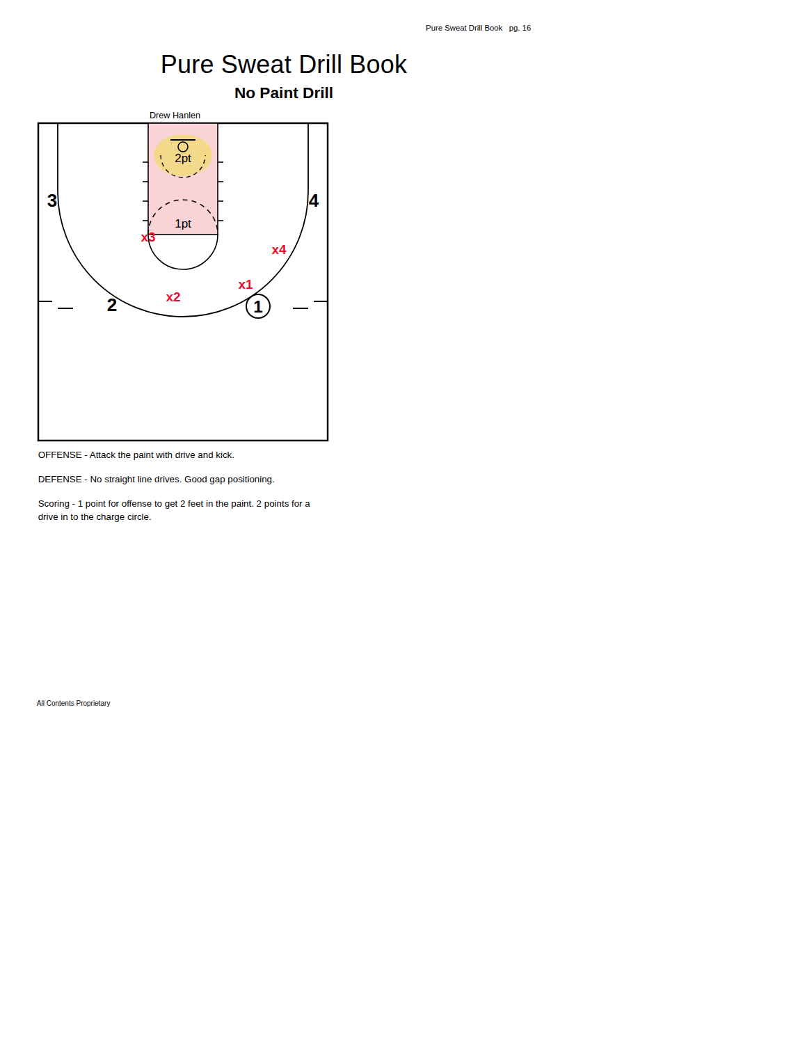Pure Sweat Drill Book pg. 16
Pure Sweat Drill Book
No Paint Drill
Drew Hanlen
2pt 1pt 3 4 2 1 x3 x4 x1 x2
OFFENSE - Attack the paint with drive and kick.
DEFENSE - No straight line drives. Good gap positioning.
Scoring - 1 point for offense to get 2 feet in the paint. 2 points for a drive in to the charge circle.
All Contents Proprietary